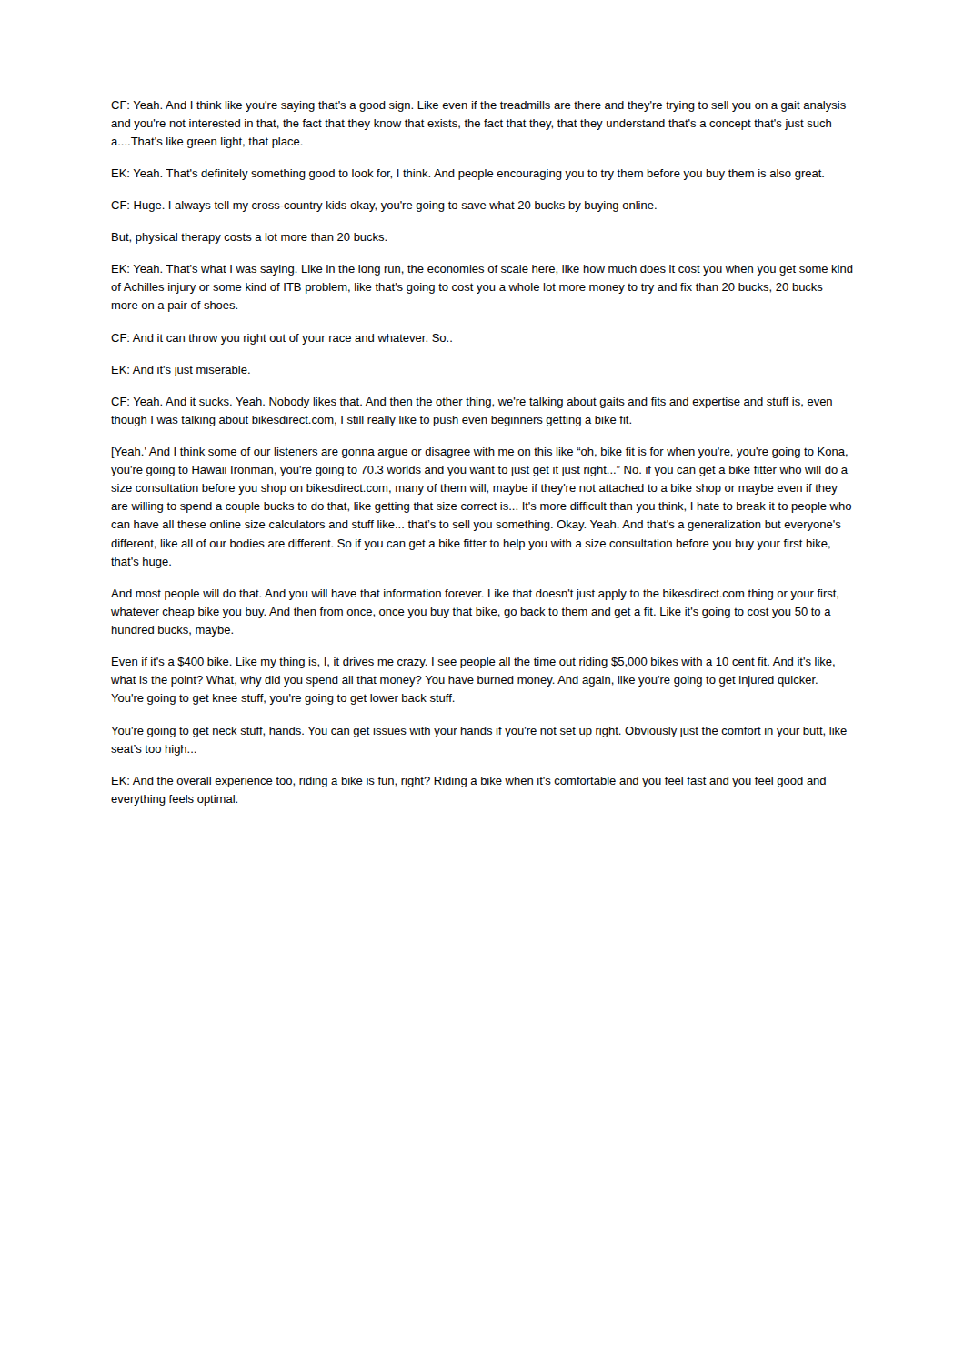CF: Yeah. And I think like you're saying that's a good sign. Like even if the treadmills are there and they're trying to sell you on a gait analysis and you're not interested in that, the fact that they know that exists, the fact that they, that they understand that's a concept that's just such a....That's like green light, that place.
EK: Yeah. That's definitely something good to look for, I think. And people encouraging you to try them before you buy them is also great.
CF: Huge. I always tell my cross-country kids okay, you're going to save what 20 bucks by buying online.
But, physical therapy costs a lot more than 20 bucks.
EK: Yeah. That's what I was saying. Like in the long run, the economies of scale here, like how much does it cost you when you get some kind of Achilles injury or some kind of ITB problem, like that's going to cost you a whole lot more money to try and fix than 20 bucks, 20 bucks more on a pair of shoes.
CF: And it can throw you right out of your race and whatever. So..
EK: And it's just miserable.
CF: Yeah. And it sucks. Yeah. Nobody likes that. And then the other thing, we're talking about gaits and fits and expertise and stuff is, even though I was talking about bikesdirect.com, I still really like to push even beginners getting a bike fit.
[Yeah.' And I think some of our listeners are gonna argue or disagree with me on this like “oh, bike fit is for when you're, you're going to Kona, you're going to Hawaii Ironman, you're going to 70.3 worlds and you want to just get it just right...” No. if you can get a bike fitter who will do a size consultation before you shop on bikesdirect.com, many of them will, maybe if they're not attached to a bike shop or maybe even if they are willing to spend a couple bucks to do that, like getting that size correct is... It's more difficult than you think, I hate to break it to people who can have all these online size calculators and stuff like... that’s to sell you something. Okay. Yeah. And that's a generalization but everyone's different, like all of our bodies are different. So if you can get a bike fitter to help you with a size consultation before you buy your first bike, that's huge.
And most people will do that. And you will have that information forever. Like that doesn't just apply to the bikesdirect.com thing or your first, whatever cheap bike you buy. And then from once, once you buy that bike, go back to them and get a fit. Like it's going to cost you 50 to a hundred bucks, maybe.
Even if it's a $400 bike. Like my thing is, I, it drives me crazy. I see people all the time out riding $5,000 bikes with a 10 cent fit. And it's like, what is the point? What, why did you spend all that money? You have burned money. And again, like you're going to get injured quicker. You're going to get knee stuff, you're going to get lower back stuff.
You're going to get neck stuff, hands. You can get issues with your hands if you're not set up right. Obviously just the comfort in your butt, like seat’s too high...
EK: And the overall experience too, riding a bike is fun, right? Riding a bike when it's comfortable and you feel fast and you feel good and everything feels optimal.